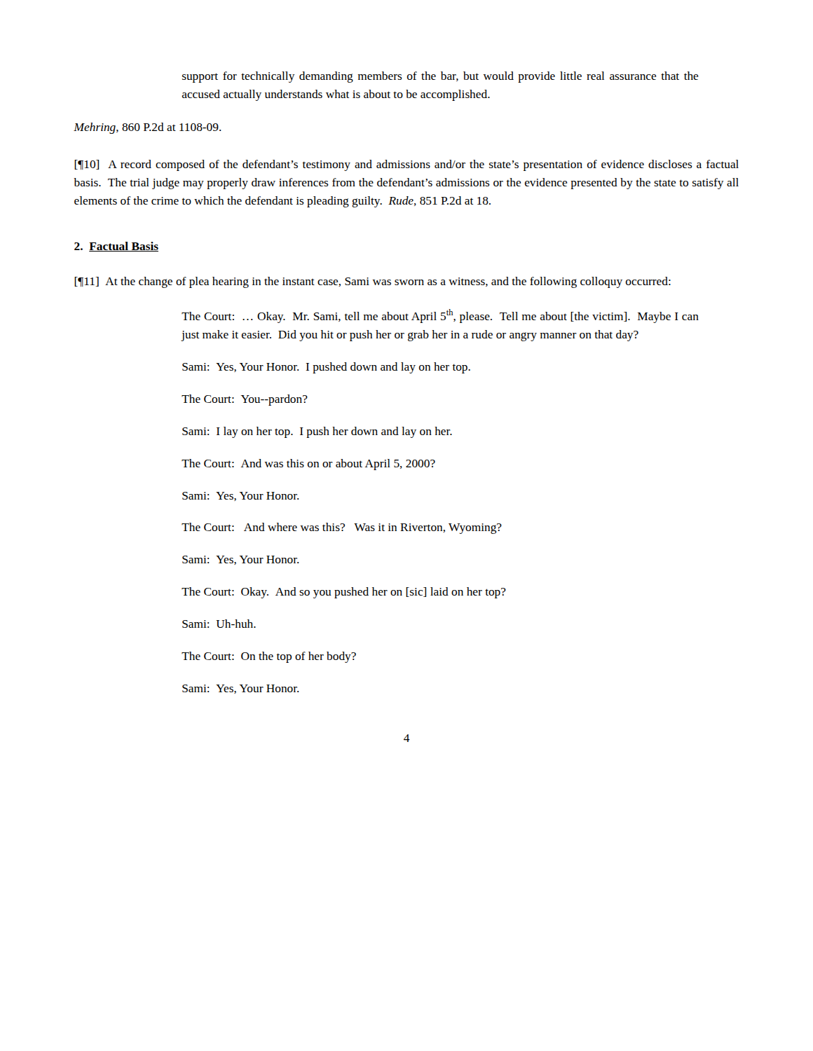support for technically demanding members of the bar, but would provide little real assurance that the accused actually understands what is about to be accomplished.
Mehring, 860 P.2d at 1108-09.
[¶10] A record composed of the defendant’s testimony and admissions and/or the state’s presentation of evidence discloses a factual basis. The trial judge may properly draw inferences from the defendant’s admissions or the evidence presented by the state to satisfy all elements of the crime to which the defendant is pleading guilty. Rude, 851 P.2d at 18.
2. Factual Basis
[¶11] At the change of plea hearing in the instant case, Sami was sworn as a witness, and the following colloquy occurred:
The Court: … Okay. Mr. Sami, tell me about April 5th, please. Tell me about [the victim]. Maybe I can just make it easier. Did you hit or push her or grab her in a rude or angry manner on that day?
Sami: Yes, Your Honor. I pushed down and lay on her top.
The Court: You--pardon?
Sami: I lay on her top. I push her down and lay on her.
The Court: And was this on or about April 5, 2000?
Sami: Yes, Your Honor.
The Court: And where was this? Was it in Riverton, Wyoming?
Sami: Yes, Your Honor.
The Court: Okay. And so you pushed her on [sic] laid on her top?
Sami: Uh-huh.
The Court: On the top of her body?
Sami: Yes, Your Honor.
4